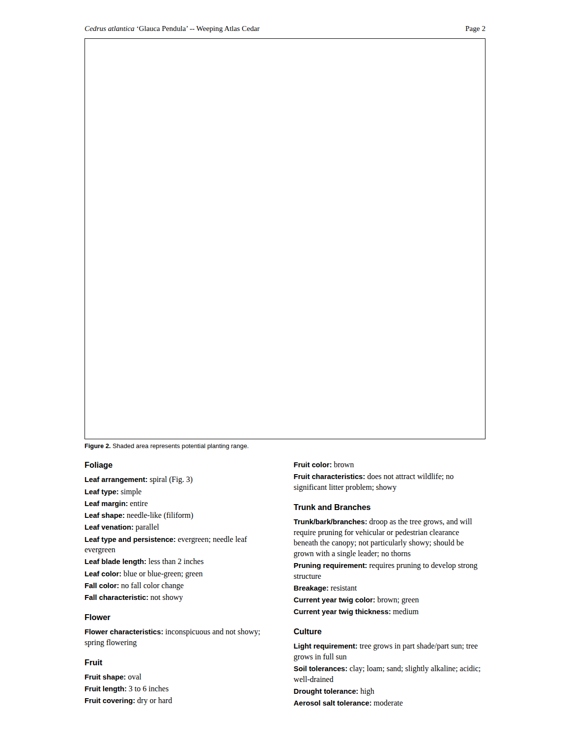Cedrus atlantica ‘Glauca Pendula’ -- Weeping Atlas Cedar
Page 2
Figure 2. Shaded area represents potential planting range.
Foliage
Leaf arrangement
spiral (Fig. 3)
Leaf type
simple
Leaf margin
entire
Leaf shape
needle-like (filiform)
Leaf venation
parallel
Leaf type and persistence
evergreen; needle leaf evergreen
Leaf blade length
less than 2 inches
Leaf color
blue or blue-green; green
Fall color
no fall color change
Fall characteristic
not showy
Flower
Flower characteristics
inconspicuous and not showy; spring flowering
Fruit
Fruit shape
oval
Fruit length
3 to 6 inches
Fruit covering
dry or hard
Fruit color
brown
Fruit characteristics
does not attract wildlife; no significant litter problem; showy
Trunk and Branches
Trunk/bark/branches
droop as the tree grows, and will require pruning for vehicular or pedestrian clearance beneath the canopy; not particularly showy; should be grown with a single leader; no thorns
Pruning requirement
requires pruning to develop strong structure
Breakage
resistant
Current year twig color
brown; green
Current year twig thickness
medium
Culture
Light requirement
tree grows in part shade/part sun; tree grows in full sun
Soil tolerances
clay; loam; sand; slightly alkaline; acidic; well-drained
Drought tolerance
high
Aerosol salt tolerance
moderate